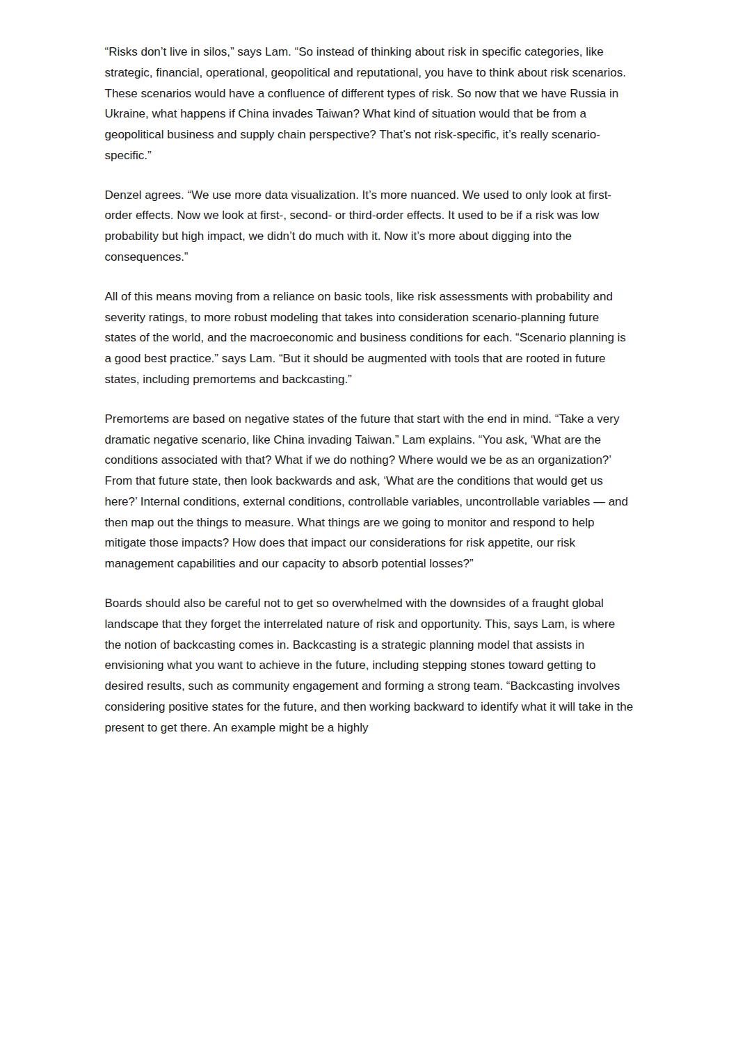“Risks don’t live in silos,” says Lam. “So instead of thinking about risk in specific categories, like strategic, financial, operational, geopolitical and reputational, you have to think about risk scenarios. These scenarios would have a confluence of different types of risk. So now that we have Russia in Ukraine, what happens if China invades Taiwan? What kind of situation would that be from a geopolitical business and supply chain perspective? That’s not risk-specific, it’s really scenario-specific.”
Denzel agrees. “We use more data visualization. It’s more nuanced. We used to only look at first-order effects. Now we look at first-, second- or third-order effects. It used to be if a risk was low probability but high impact, we didn’t do much with it. Now it’s more about digging into the consequences.”
All of this means moving from a reliance on basic tools, like risk assessments with probability and severity ratings, to more robust modeling that takes into consideration scenario-planning future states of the world, and the macroeconomic and business conditions for each. “Scenario planning is a good best practice.” says Lam. “But it should be augmented with tools that are rooted in future states, including premortems and backcasting.”
Premortems are based on negative states of the future that start with the end in mind. “Take a very dramatic negative scenario, like China invading Taiwan.” Lam explains. “You ask, ‘What are the conditions associated with that? What if we do nothing? Where would we be as an organization?’ From that future state, then look backwards and ask, ‘What are the conditions that would get us here?’ Internal conditions, external conditions, controllable variables, uncontrollable variables — and then map out the things to measure. What things are we going to monitor and respond to help mitigate those impacts? How does that impact our considerations for risk appetite, our risk management capabilities and our capacity to absorb potential losses?”
Boards should also be careful not to get so overwhelmed with the downsides of a fraught global landscape that they forget the interrelated nature of risk and opportunity. This, says Lam, is where the notion of backcasting comes in. Backcasting is a strategic planning model that assists in envisioning what you want to achieve in the future, including stepping stones toward getting to desired results, such as community engagement and forming a strong team. “Backcasting involves considering positive states for the future, and then working backward to identify what it will take in the present to get there. An example might be a highly